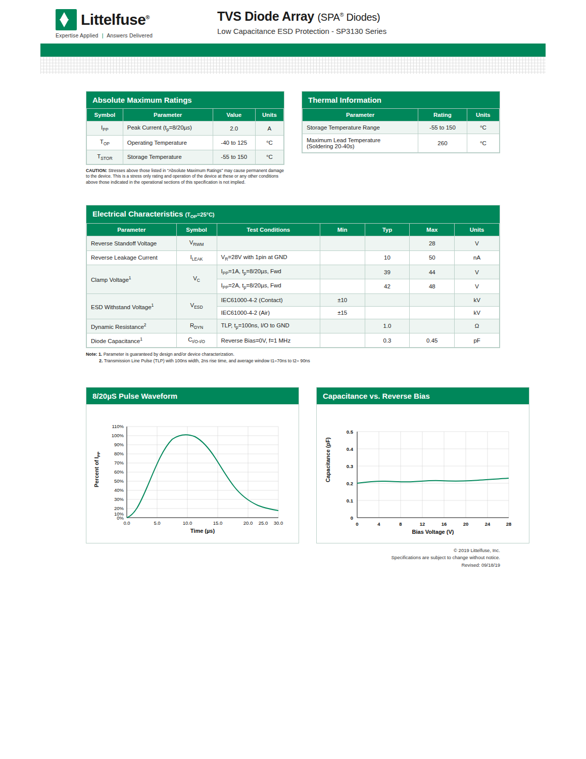Littelfuse®
Expertise Applied | Answers Delivered
TVS Diode Array (SPA® Diodes)
Low Capacitance ESD Protection - SP3130 Series
Absolute Maximum Ratings
| Symbol | Parameter | Value | Units |
| --- | --- | --- | --- |
| I PP | Peak Current (t p =8/20µs) | 2.0 | A |
| T OP | Operating Temperature | -40 to 125 | °C |
| T STOR | Storage Temperature | -55 to 150 | °C |
CAUTION: Stresses above those listed in “Absolute Maximum Ratings” may cause permanent damage to the device. This is a stress only rating and operation of the device at these or any other conditions above those indicated in the operational sections of this specification is not implied.
Thermal Information
| Parameter | Rating | Units |
| --- | --- | --- |
| Storage Temperature Range | -55 to 150 | °C |
| Maximum Lead Temperature (Soldering 20-40s) | 260 | °C |
Electrical Characteristics (TOP=25°C)
| Parameter | Symbol | Test Conditions | Min | Typ | Max | Units |
| --- | --- | --- | --- | --- | --- | --- |
| Reverse Standoff Voltage | V RWM | | | | 28 | V |
| Reverse Leakage Current | I LEAK | V R =28V with 1pin at GND | | 10 | 50 | nA |
| Clamp Voltage 1 | V C | I PP =1A, t p =8/20µs, Fwd | | 39 | 44 | V |
| I PP =2A, t p =8/20µs, Fwd | | 42 | 48 | V |
| ESD Withstand Voltage 1 | V ESD | IEC61000-4-2 (Contact) | ±10 | | | kV |
| IEC61000-4-2 (Air) | ±15 | | | kV |
| Dynamic Resistance 2 | R DYN | TLP, t p =100ns, I/O to GND | | 1.0 | | Ω |
| Diode Capacitance 1 | C I/O-I/O | Reverse Bias=0V, f=1 MHz | | 0.3 | 0.45 | pF |
Note: 1. Parameter is guaranteed by design and/or device characterization. 2. Transmission Line Pulse (TLP) with 100ns width, 2ns rise time, and average window t1=70ns to t2= 90ns
8/20µS Pulse Waveform
Percent of IPP 110% 100% 90% 80% 70% 60% 50% 40% 30% 20% 10% 0% 0.0 5.0 10.0 15.0 20.0 25.0 30.0 Time (µs)
Capacitance vs. Reverse Bias
Capacitance (pF) 0.5 0.4 0.3 0.2 0.1 0 0 4 8 12 16 20 24 28 Bias Voltage (V)
© 2019 Littelfuse, Inc.
Specifications are subject to change without notice.
Revised: 09/18/19